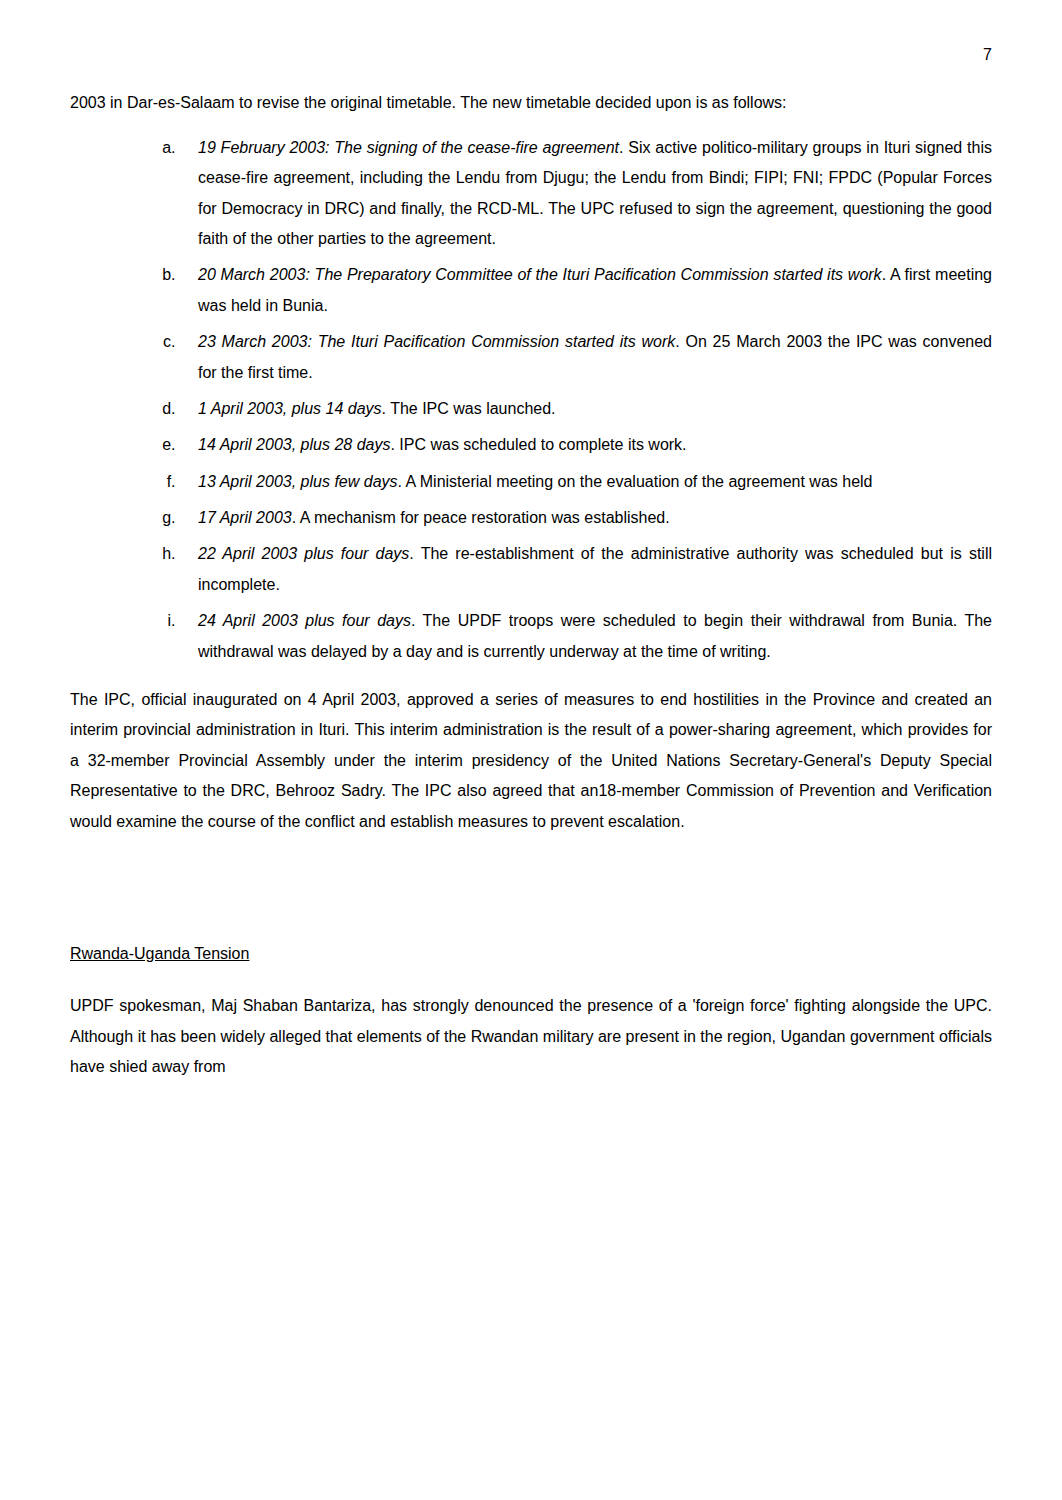7
2003 in Dar-es-Salaam to revise the original timetable. The new timetable decided upon is as follows:
19 February 2003: The signing of the cease-fire agreement. Six active politico-military groups in Ituri signed this cease-fire agreement, including the Lendu from Djugu; the Lendu from Bindi; FIPI; FNI; FPDC (Popular Forces for Democracy in DRC) and finally, the RCD-ML. The UPC refused to sign the agreement, questioning the good faith of the other parties to the agreement.
20 March 2003: The Preparatory Committee of the Ituri Pacification Commission started its work. A first meeting was held in Bunia.
23 March 2003: The Ituri Pacification Commission started its work. On 25 March 2003 the IPC was convened for the first time.
1 April 2003, plus 14 days. The IPC was launched.
14 April 2003, plus 28 days. IPC was scheduled to complete its work.
13 April 2003, plus few days. A Ministerial meeting on the evaluation of the agreement was held
17 April 2003. A mechanism for peace restoration was established.
22 April 2003 plus four days. The re-establishment of the administrative authority was scheduled but is still incomplete.
24 April 2003 plus four days. The UPDF troops were scheduled to begin their withdrawal from Bunia. The withdrawal was delayed by a day and is currently underway at the time of writing.
The IPC, official inaugurated on 4 April 2003, approved a series of measures to end hostilities in the Province and created an interim provincial administration in Ituri. This interim administration is the result of a power-sharing agreement, which provides for a 32-member Provincial Assembly under the interim presidency of the United Nations Secretary-General's Deputy Special Representative to the DRC, Behrooz Sadry. The IPC also agreed that an18-member Commission of Prevention and Verification would examine the course of the conflict and establish measures to prevent escalation.
Rwanda-Uganda Tension
UPDF spokesman, Maj Shaban Bantariza, has strongly denounced the presence of a 'foreign force' fighting alongside the UPC. Although it has been widely alleged that elements of the Rwandan military are present in the region, Ugandan government officials have shied away from